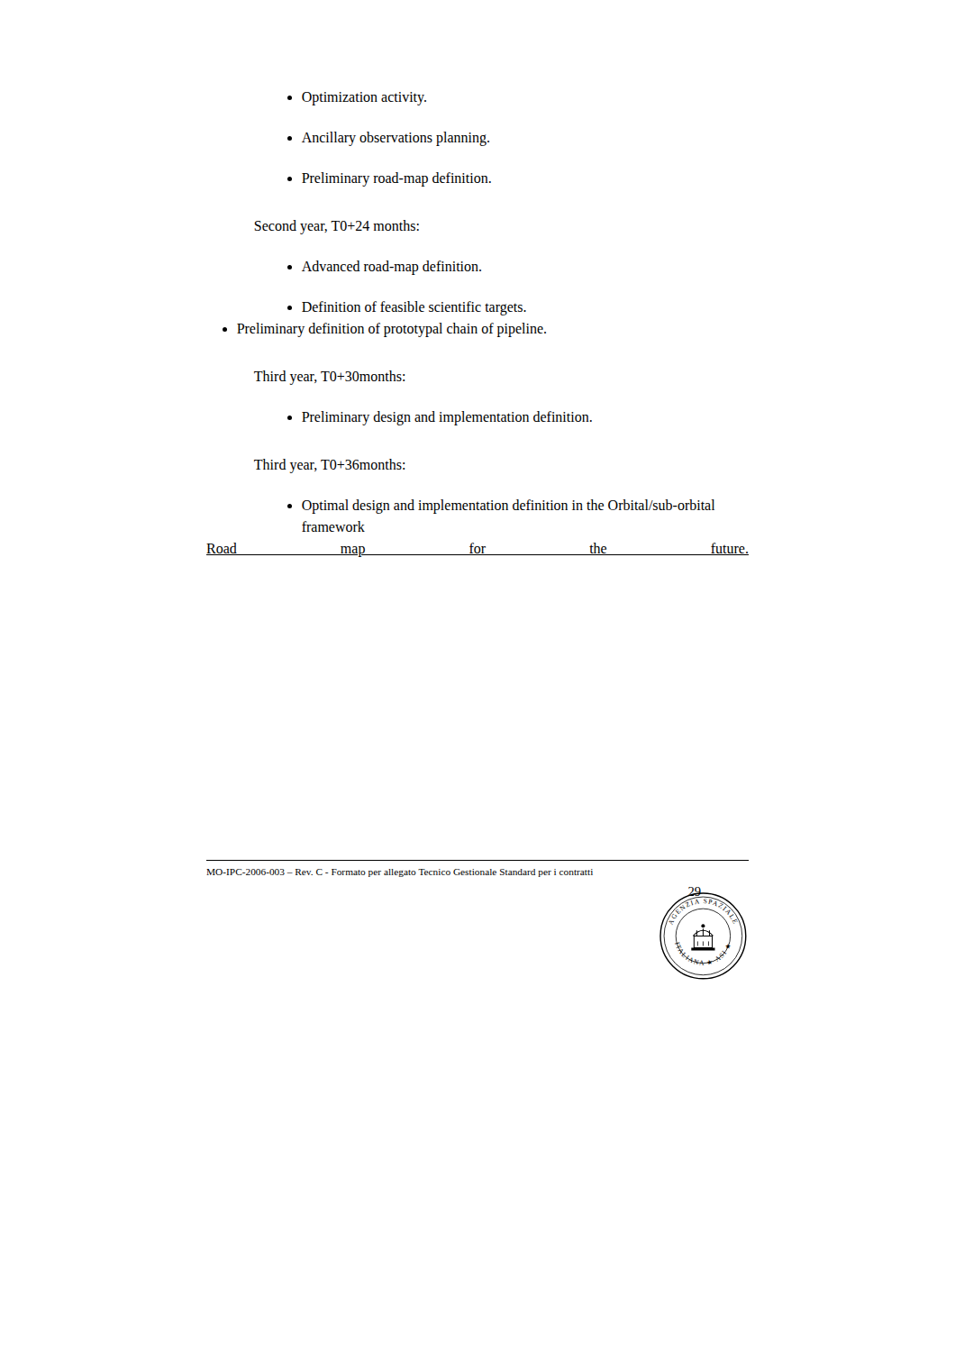Optimization activity.
Ancillary observations planning.
Preliminary road-map definition.
Second year, T0+24 months:
Advanced road-map definition.
Definition of feasible scientific targets.
Preliminary definition of prototypal chain of pipeline.
Third year, T0+30months:
Preliminary design and implementation definition.
Third year, T0+36months:
Optimal design and implementation definition in the Orbital/sub-orbital framework
Road map for the future.
MO-IPC-2006-003 – Rev. C - Formato per allegato Tecnico Gestionale Standard per i contratti
29
AGENZIA SPAZIALE ITALIANA ★ ASI ★